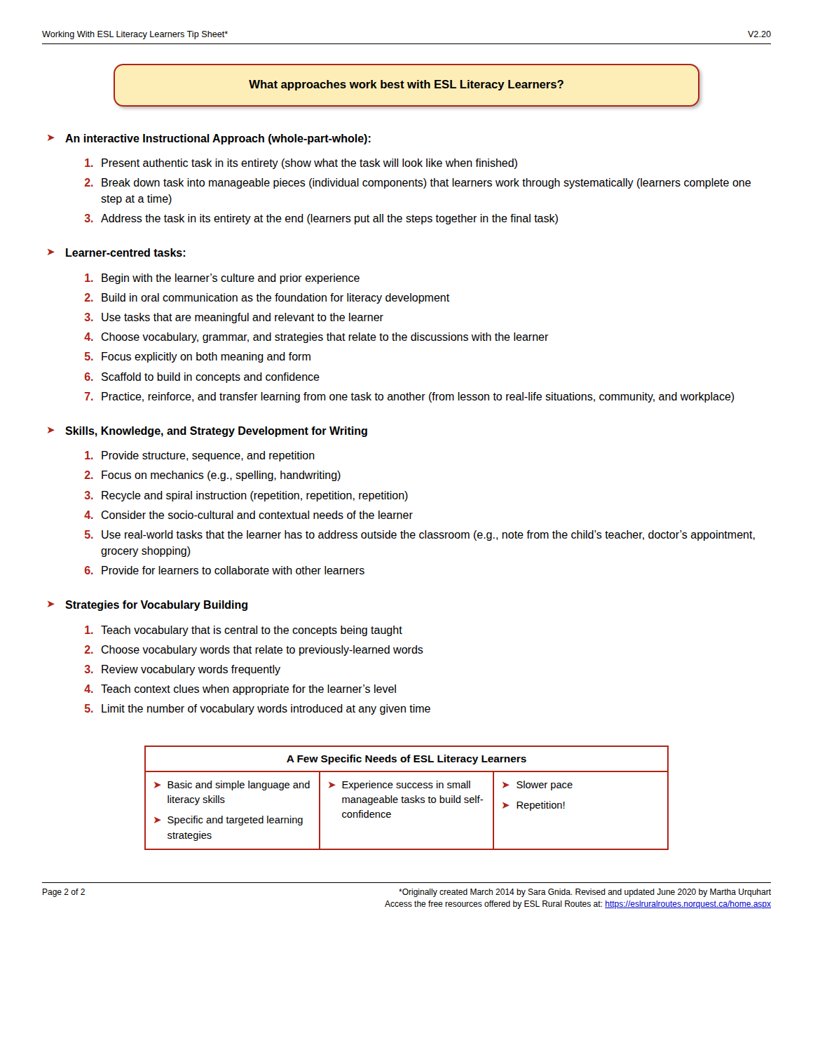Working With ESL Literacy Learners Tip Sheet* V2.20
What approaches work best with ESL Literacy Learners?
➤
An interactive Instructional Approach (whole-part-whole):
Present authentic task in its entirety (show what the task will look like when finished)
Break down task into manageable pieces (individual components) that learners work through systematically (learners complete one step at a time)
Address the task in its entirety at the end (learners put all the steps together in the final task)
➤
Learner-centred tasks:
Begin with the learner’s culture and prior experience
Build in oral communication as the foundation for literacy development
Use tasks that are meaningful and relevant to the learner
Choose vocabulary, grammar, and strategies that relate to the discussions with the learner
Focus explicitly on both meaning and form
Scaffold to build in concepts and confidence
Practice, reinforce, and transfer learning from one task to another (from lesson to real-life situations, community, and workplace)
➤
Skills, Knowledge, and Strategy Development for Writing
Provide structure, sequence, and repetition
Focus on mechanics (e.g., spelling, handwriting)
Recycle and spiral instruction (repetition, repetition, repetition)
Consider the socio-cultural and contextual needs of the learner
Use real-world tasks that the learner has to address outside the classroom (e.g., note from the child’s teacher, doctor’s appointment, grocery shopping)
Provide for learners to collaborate with other learners
➤
Strategies for Vocabulary Building
Teach vocabulary that is central to the concepts being taught
Choose vocabulary words that relate to previously-learned words
Review vocabulary words frequently
Teach context clues when appropriate for the learner’s level
Limit the number of vocabulary words introduced at any given time
A Few Specific Needs of ESL Literacy Learners
| ➤ Basic and simple language and literacy skills ➤ Specific and targeted learning strategies | ➤ Experience success in small manageable tasks to build self-confidence | ➤ Slower pace ➤ Repetition! |
Page 2 of 2 *Originally created March 2014 by Sara Gnida. Revised and updated June 2020 by Martha Urquhart
Access the free resources offered by ESL Rural Routes at: https://eslruralroutes.norquest.ca/home.aspx